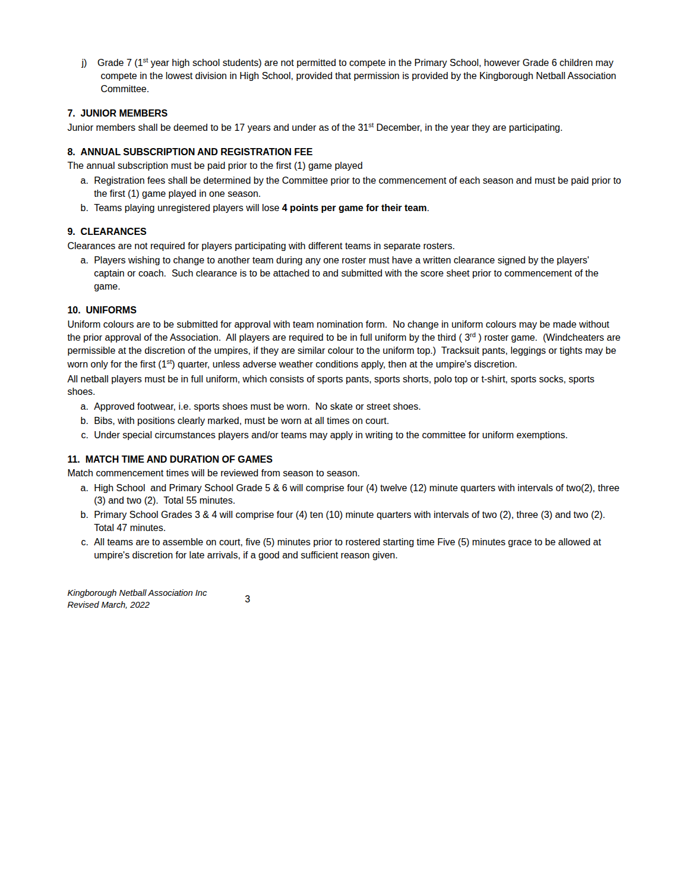j) Grade 7 (1st year high school students) are not permitted to compete in the Primary School, however Grade 6 children may compete in the lowest division in High School, provided that permission is provided by the Kingborough Netball Association Committee.
7. JUNIOR MEMBERS
Junior members shall be deemed to be 17 years and under as of the 31st December, in the year they are participating.
8. ANNUAL SUBSCRIPTION AND REGISTRATION FEE
The annual subscription must be paid prior to the first (1) game played
Registration fees shall be determined by the Committee prior to the commencement of each season and must be paid prior to the first (1) game played in one season.
Teams playing unregistered players will lose 4 points per game for their team.
9. CLEARANCES
Clearances are not required for players participating with different teams in separate rosters.
Players wishing to change to another team during any one roster must have a written clearance signed by the players' captain or coach. Such clearance is to be attached to and submitted with the score sheet prior to commencement of the game.
10. UNIFORMS
Uniform colours are to be submitted for approval with team nomination form. No change in uniform colours may be made without the prior approval of the Association. All players are required to be in full uniform by the third ( 3rd ) roster game. (Windcheaters are permissible at the discretion of the umpires, if they are similar colour to the uniform top.) Tracksuit pants, leggings or tights may be worn only for the first (1st) quarter, unless adverse weather conditions apply, then at the umpire's discretion.
All netball players must be in full uniform, which consists of sports pants, sports shorts, polo top or t-shirt, sports socks, sports shoes.
Approved footwear, i.e. sports shoes must be worn. No skate or street shoes.
Bibs, with positions clearly marked, must be worn at all times on court.
Under special circumstances players and/or teams may apply in writing to the committee for uniform exemptions.
11. MATCH TIME AND DURATION OF GAMES
Match commencement times will be reviewed from season to season.
High School and Primary School Grade 5 & 6 will comprise four (4) twelve (12) minute quarters with intervals of two(2), three (3) and two (2). Total 55 minutes.
Primary School Grades 3 & 4 will comprise four (4) ten (10) minute quarters with intervals of two (2), three (3) and two (2). Total 47 minutes.
All teams are to assemble on court, five (5) minutes prior to rostered starting time Five (5) minutes grace to be allowed at umpire's discretion for late arrivals, if a good and sufficient reason given.
Kingborough Netball Association Inc
Revised March, 2022
3